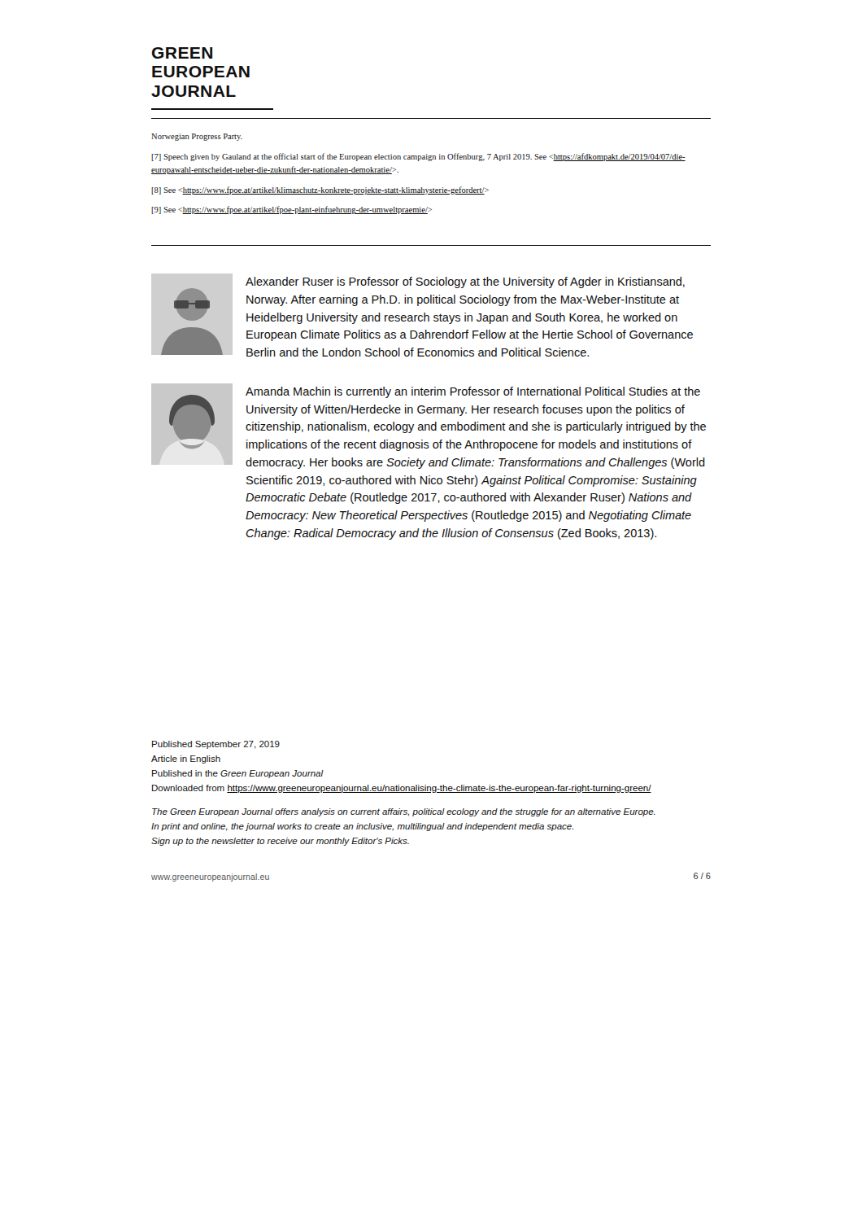Green
European
Journal
Norwegian Progress Party.
[7] Speech given by Gauland at the official start of the European election campaign in Offenburg, 7 April 2019. See <https://afdkompakt.de/2019/04/07/die-europawahl-entscheidet-ueber-die-zukunft-der-nationalen-demokratie/>.
[8] See <https://www.fpoe.at/artikel/klimaschutz-konkrete-projekte-statt-klimahysterie-gefordert/>
[9] See <https://www.fpoe.at/artikel/fpoe-plant-einfuehrung-der-umweltpraemie/>
Alexander Ruser is Professor of Sociology at the University of Agder in Kristiansand, Norway. After earning a Ph.D. in political Sociology from the Max-Weber-Institute at Heidelberg University and research stays in Japan and South Korea, he worked on European Climate Politics as a Dahrendorf Fellow at the Hertie School of Governance Berlin and the London School of Economics and Political Science.
Amanda Machin is currently an interim Professor of International Political Studies at the University of Witten/Herdecke in Germany. Her research focuses upon the politics of citizenship, nationalism, ecology and embodiment and she is particularly intrigued by the implications of the recent diagnosis of the Anthropocene for models and institutions of democracy. Her books are Society and Climate: Transformations and Challenges (World Scientific 2019, co-authored with Nico Stehr) Against Political Compromise: Sustaining Democratic Debate (Routledge 2017, co-authored with Alexander Ruser) Nations and Democracy: New Theoretical Perspectives (Routledge 2015) and Negotiating Climate Change: Radical Democracy and the Illusion of Consensus (Zed Books, 2013).
Published September 27, 2019
Article in English
Published in the Green European Journal
Downloaded from https://www.greeneuropeanjournal.eu/nationalising-the-climate-is-the-european-far-right-turning-green/
The Green European Journal offers analysis on current affairs, political ecology and the struggle for an alternative Europe.
In print and online, the journal works to create an inclusive, multilingual and independent media space.
Sign up to the newsletter to receive our monthly Editor's Picks.
www.greeneuropeanjournal.eu
6 / 6